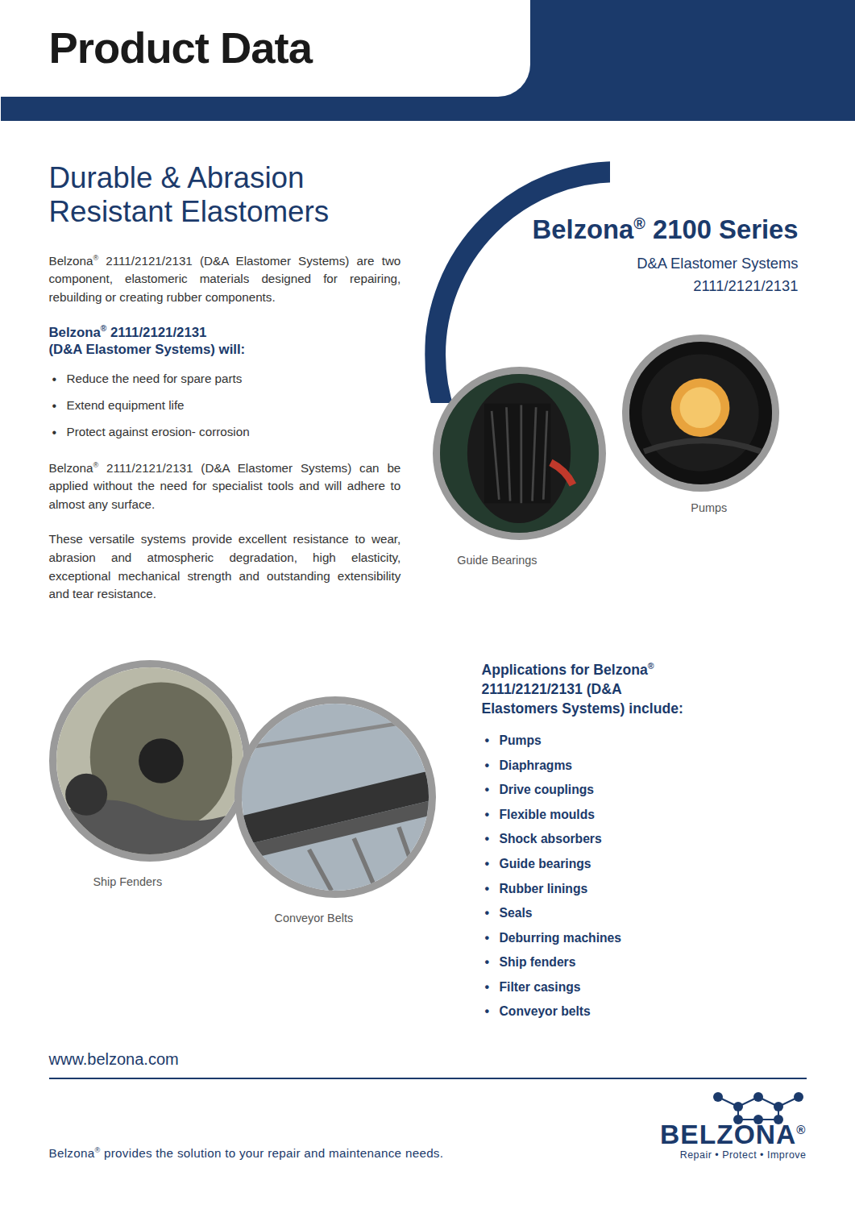Product Data
Durable & Abrasion
Resistant Elastomers
Belzona® 2111/2121/2131 (D&A Elastomer Systems) are two component, elastomeric materials designed for repairing, rebuilding or creating rubber components.
Belzona® 2111/2121/2131
(D&A Elastomer Systems) will:
Reduce the need for spare parts
Extend equipment life
Protect against erosion- corrosion
Belzona® 2111/2121/2131 (D&A Elastomer Systems) can be applied without the need for specialist tools and will adhere to almost any surface.
These versatile systems provide excellent resistance to wear, abrasion and atmospheric degradation, high elasticity, exceptional mechanical strength and outstanding extensibility and tear resistance.
Belzona® 2100 Series
D&A Elastomer Systems
2111/2121/2131
Guide Bearings
Pumps
Ship Fenders
Conveyor Belts
Applications for Belzona®
2111/2121/2131 (D&A
Elastomers Systems) include:
Pumps
Diaphragms
Drive couplings
Flexible moulds
Shock absorbers
Guide bearings
Rubber linings
Seals
Deburring machines
Ship fenders
Filter casings
Conveyor belts
www.belzona.com
Belzona® provides the solution to your repair and maintenance needs.
BELZONA®
Repair • Protect • Improve